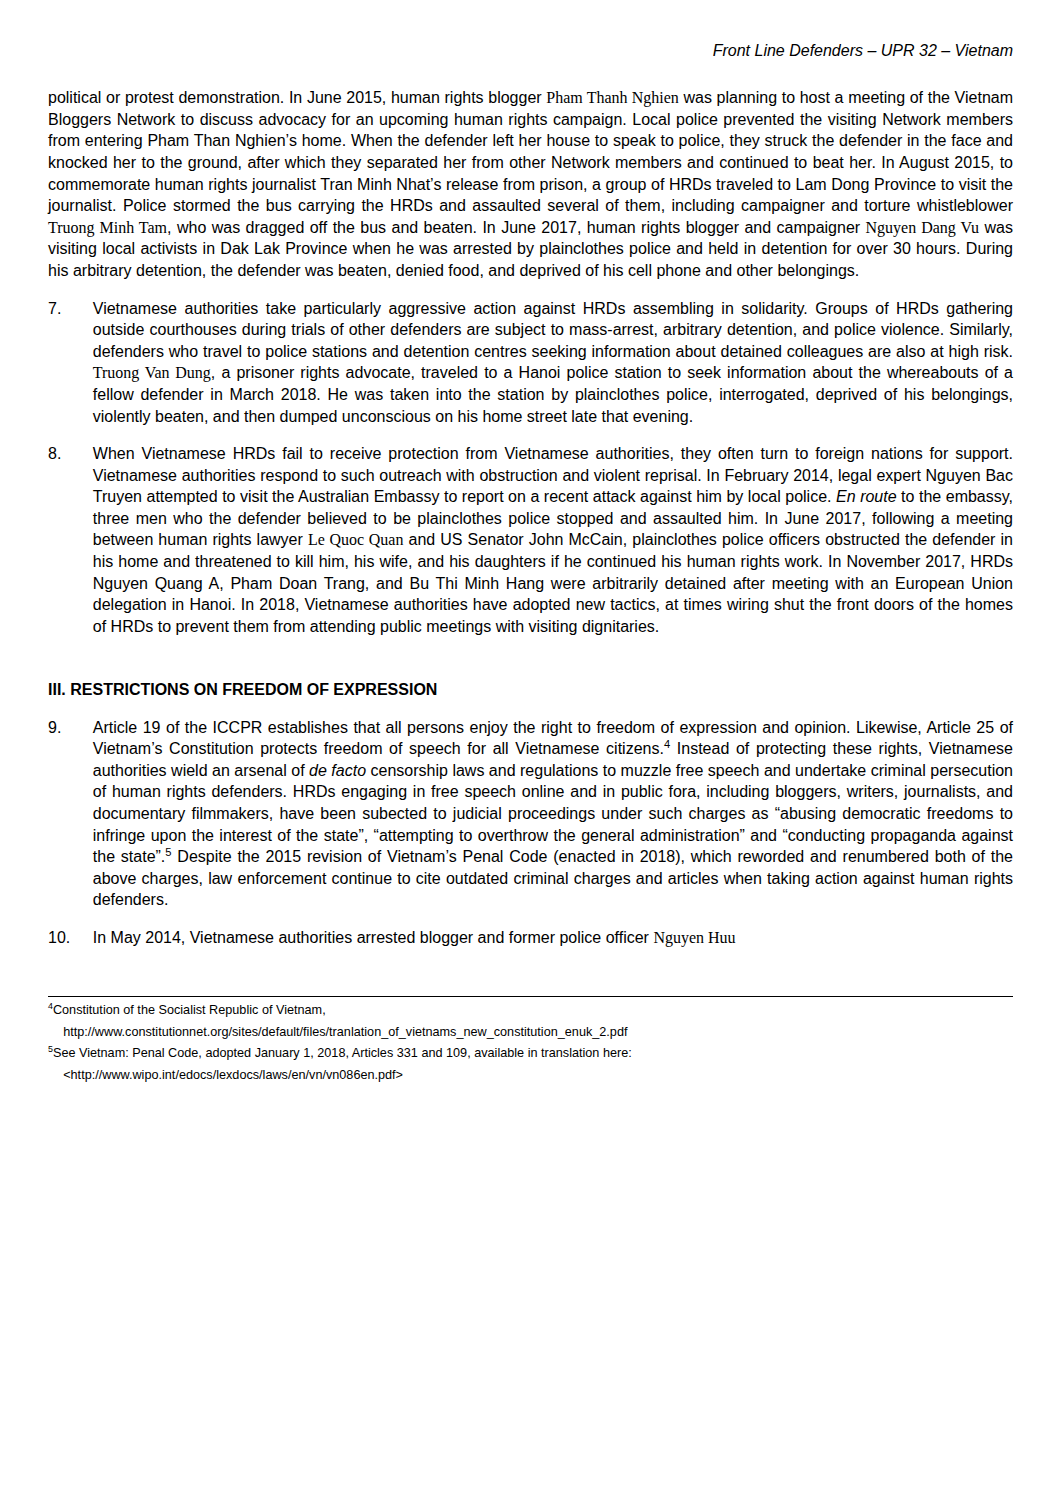Front Line Defenders – UPR 32 – Vietnam
political or protest demonstration. In June 2015, human rights blogger Pham Thanh Nghien was planning to host a meeting of the Vietnam Bloggers Network to discuss advocacy for an upcoming human rights campaign. Local police prevented the visiting Network members from entering Pham Than Nghien’s home. When the defender left her house to speak to police, they struck the defender in the face and knocked her to the ground, after which they separated her from other Network members and continued to beat her. In August 2015, to commemorate human rights journalist Tran Minh Nhat’s release from prison, a group of HRDs traveled to Lam Dong Province to visit the journalist. Police stormed the bus carrying the HRDs and assaulted several of them, including campaigner and torture whistleblower Truong Minh Tam, who was dragged off the bus and beaten. In June 2017, human rights blogger and campaigner Nguyen Dang Vu was visiting local activists in Dak Lak Province when he was arrested by plainclothes police and held in detention for over 30 hours. During his arbitrary detention, the defender was beaten, denied food, and deprived of his cell phone and other belongings.
7.
Vietnamese authorities take particularly aggressive action against HRDs assembling in solidarity. Groups of HRDs gathering outside courthouses during trials of other defenders are subject to mass-arrest, arbitrary detention, and police violence. Similarly, defenders who travel to police stations and detention centres seeking information about detained colleagues are also at high risk. Truong Van Dung, a prisoner rights advocate, traveled to a Hanoi police station to seek information about the whereabouts of a fellow defender in March 2018. He was taken into the station by plainclothes police, interrogated, deprived of his belongings, violently beaten, and then dumped unconscious on his home street late that evening.
8.
When Vietnamese HRDs fail to receive protection from Vietnamese authorities, they often turn to foreign nations for support. Vietnamese authorities respond to such outreach with obstruction and violent reprisal. In February 2014, legal expert Nguyen Bac Truyen attempted to visit the Australian Embassy to report on a recent attack against him by local police. En route to the embassy, three men who the defender believed to be plainclothes police stopped and assaulted him. In June 2017, following a meeting between human rights lawyer Le Quoc Quan and US Senator John McCain, plainclothes police officers obstructed the defender in his home and threatened to kill him, his wife, and his daughters if he continued his human rights work. In November 2017, HRDs Nguyen Quang A, Pham Doan Trang, and Bu Thi Minh Hang were arbitrarily detained after meeting with an European Union delegation in Hanoi. In 2018, Vietnamese authorities have adopted new tactics, at times wiring shut the front doors of the homes of HRDs to prevent them from attending public meetings with visiting dignitaries.
III. RESTRICTIONS ON FREEDOM OF EXPRESSION
9.
Article 19 of the ICCPR establishes that all persons enjoy the right to freedom of expression and opinion. Likewise, Article 25 of Vietnam’s Constitution protects freedom of speech for all Vietnamese citizens.4 Instead of protecting these rights, Vietnamese authorities wield an arsenal of de facto censorship laws and regulations to muzzle free speech and undertake criminal persecution of human rights defenders. HRDs engaging in free speech online and in public fora, including bloggers, writers, journalists, and documentary filmmakers, have been subected to judicial proceedings under such charges as “abusing democratic freedoms to infringe upon the interest of the state”, “attempting to overthrow the general administration” and “conducting propaganda against the state”.5 Despite the 2015 revision of Vietnam’s Penal Code (enacted in 2018), which reworded and renumbered both of the above charges, law enforcement continue to cite outdated criminal charges and articles when taking action against human rights defenders.
10.
In May 2014, Vietnamese authorities arrested blogger and former police officer Nguyen Huu
4Constitution of the Socialist Republic of Vietnam,
http://www.constitutionnet.org/sites/default/files/tranlation_of_vietnams_new_constitution_enuk_2.pdf
5See Vietnam: Penal Code, adopted January 1, 2018, Articles 331 and 109, available in translation here:
<http://www.wipo.int/edocs/lexdocs/laws/en/vn/vn086en.pdf>